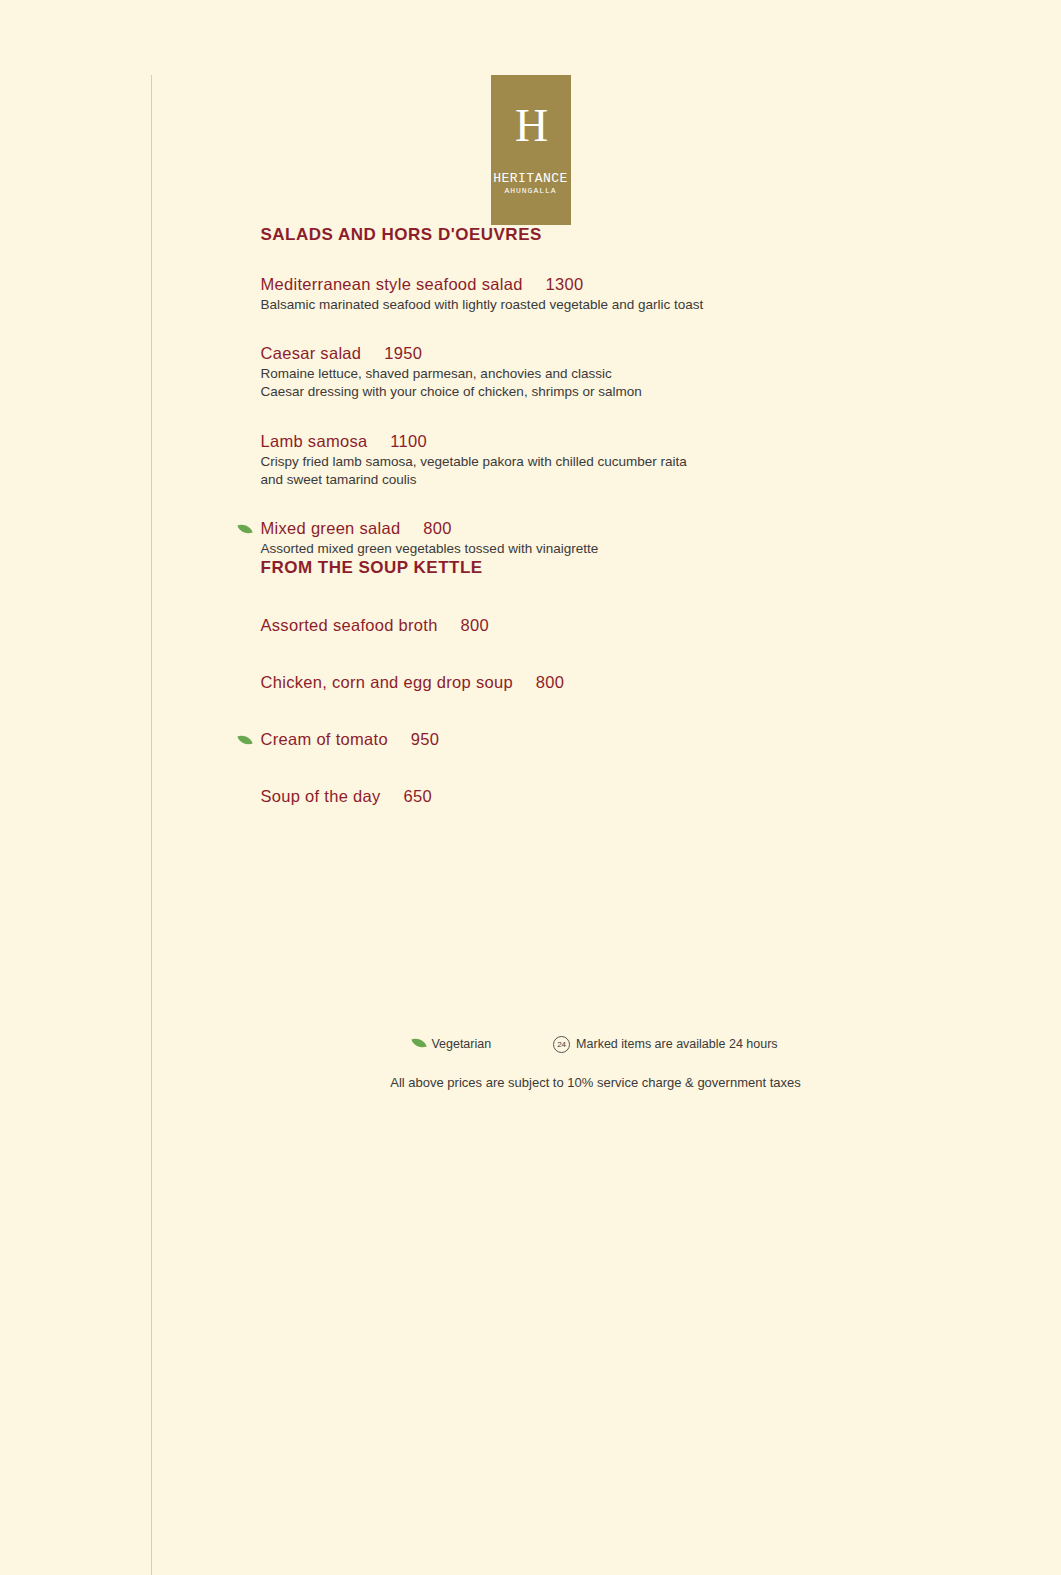H
HERITANCE
AHUNGALLA
SALADS AND HORS D'OEUVRES
Mediterranean style seafood salad 1300
Balsamic marinated seafood with lightly roasted vegetable and garlic toast
Caesar salad 1950
Romaine lettuce, shaved parmesan, anchovies and classic
Caesar dressing with your choice of chicken, shrimps or salmon
Lamb samosa 1100
Crispy fried lamb samosa, vegetable pakora with chilled cucumber raita
and sweet tamarind coulis
Mixed green salad 800
Assorted mixed green vegetables tossed with vinaigrette
FROM THE SOUP KETTLE
Assorted seafood broth 800
Chicken, corn and egg drop soup 800
Cream of tomato 950
Soup of the day 650
Vegetarian 24 Marked items are available 24 hours
All above prices are subject to 10% service charge & government taxes